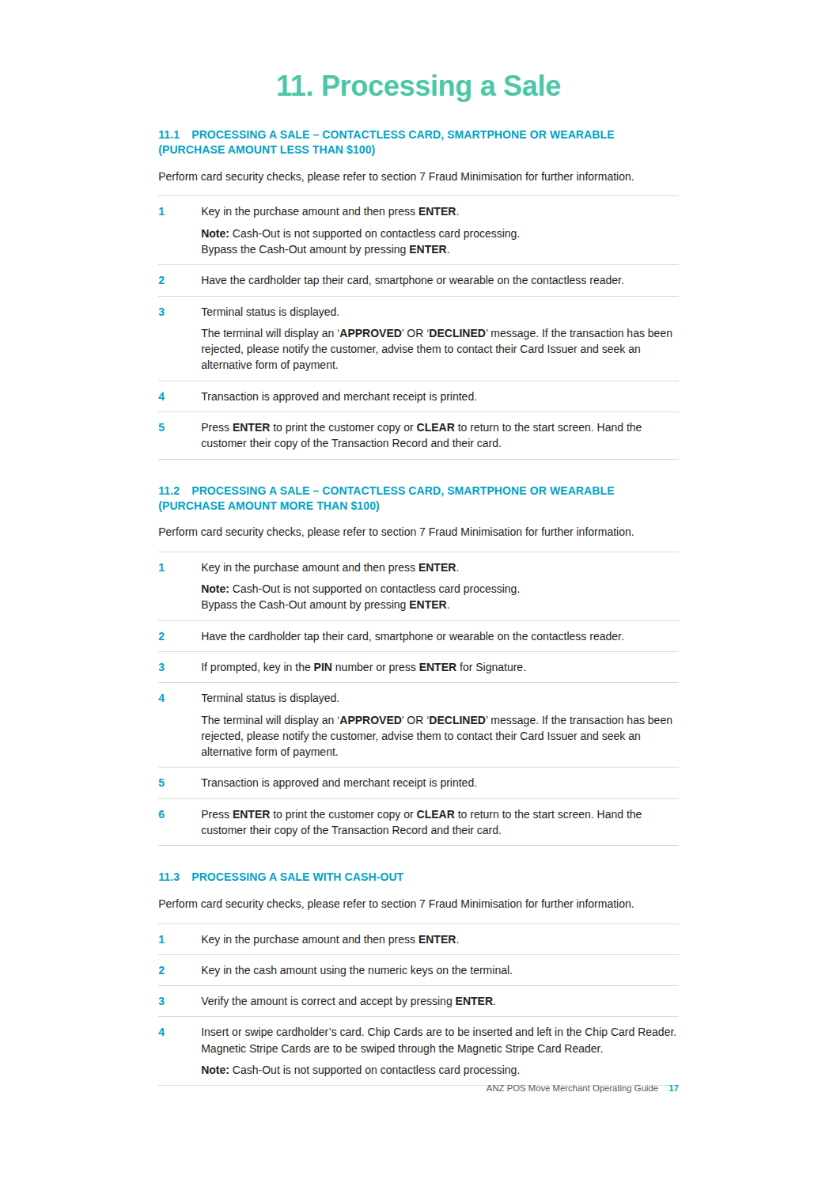11. Processing a Sale
11.1 PROCESSING A SALE – CONTACTLESS CARD, SMARTPHONE OR WEARABLE
(PURCHASE AMOUNT LESS THAN $100)
Perform card security checks, please refer to section 7 Fraud Minimisation for further information.
| 1 | Key in the purchase amount and then press ENTER . Note: Cash-Out is not supported on contactless card processing. Bypass the Cash-Out amount by pressing ENTER . |
| 2 | Have the cardholder tap their card, smartphone or wearable on the contactless reader. |
| 3 | Terminal status is displayed. The terminal will display an ‘ APPROVED ’ OR ‘ DECLINED ’ message. If the transaction has been rejected, please notify the customer, advise them to contact their Card Issuer and seek an alternative form of payment. |
| 4 | Transaction is approved and merchant receipt is printed. |
| 5 | Press ENTER to print the customer copy or CLEAR to return to the start screen. Hand the customer their copy of the Transaction Record and their card. |
11.2 PROCESSING A SALE – CONTACTLESS CARD, SMARTPHONE OR WEARABLE
(PURCHASE AMOUNT MORE THAN $100)
Perform card security checks, please refer to section 7 Fraud Minimisation for further information.
| 1 | Key in the purchase amount and then press ENTER . Note: Cash-Out is not supported on contactless card processing. Bypass the Cash-Out amount by pressing ENTER . |
| 2 | Have the cardholder tap their card, smartphone or wearable on the contactless reader. |
| 3 | If prompted, key in the PIN number or press ENTER for Signature. |
| 4 | Terminal status is displayed. The terminal will display an ‘ APPROVED ’ OR ‘ DECLINED ’ message. If the transaction has been rejected, please notify the customer, advise them to contact their Card Issuer and seek an alternative form of payment. |
| 5 | Transaction is approved and merchant receipt is printed. |
| 6 | Press ENTER to print the customer copy or CLEAR to return to the start screen. Hand the customer their copy of the Transaction Record and their card. |
11.3 PROCESSING A SALE WITH CASH-OUT
Perform card security checks, please refer to section 7 Fraud Minimisation for further information.
| 1 | Key in the purchase amount and then press ENTER . |
| 2 | Key in the cash amount using the numeric keys on the terminal. |
| 3 | Verify the amount is correct and accept by pressing ENTER . |
| 4 | Insert or swipe cardholder’s card. Chip Cards are to be inserted and left in the Chip Card Reader. Magnetic Stripe Cards are to be swiped through the Magnetic Stripe Card Reader. Note: Cash-Out is not supported on contactless card processing. |
ANZ POS Move Merchant Operating Guide 17